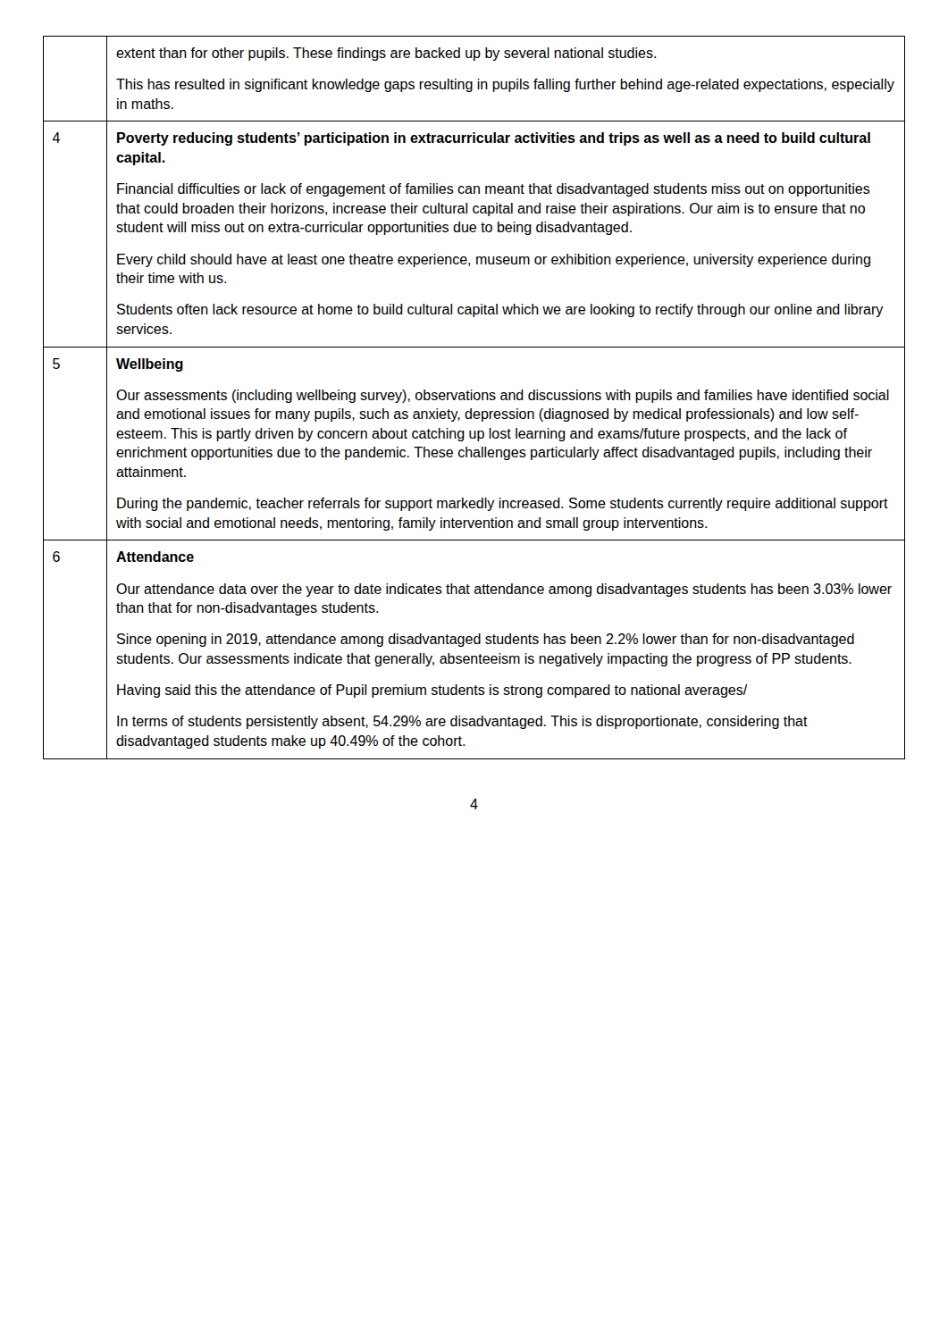| | extent than for other pupils. These findings are backed up by several national studies. This has resulted in significant knowledge gaps resulting in pupils falling further behind age-related expectations, especially in maths. |
| 4 | Poverty reducing students’ participation in extracurricular activities and trips as well as a need to build cultural capital. Financial difficulties or lack of engagement of families can meant that disadvantaged students miss out on opportunities that could broaden their horizons, increase their cultural capital and raise their aspirations. Our aim is to ensure that no student will miss out on extra-curricular opportunities due to being disadvantaged. Every child should have at least one theatre experience, museum or exhibition experience, university experience during their time with us. Students often lack resource at home to build cultural capital which we are looking to rectify through our online and library services. |
| 5 | Wellbeing Our assessments (including wellbeing survey), observations and discussions with pupils and families have identified social and emotional issues for many pupils, such as anxiety, depression (diagnosed by medical professionals) and low self-esteem. This is partly driven by concern about catching up lost learning and exams/future prospects, and the lack of enrichment opportunities due to the pandemic. These challenges particularly affect disadvantaged pupils, including their attainment. During the pandemic, teacher referrals for support markedly increased. Some students currently require additional support with social and emotional needs, mentoring, family intervention and small group interventions. |
| 6 | Attendance Our attendance data over the year to date indicates that attendance among disadvantages students has been 3.03% lower than that for non-disadvantages students. Since opening in 2019, attendance among disadvantaged students has been 2.2% lower than for non-disadvantaged students. Our assessments indicate that generally, absenteeism is negatively impacting the progress of PP students. Having said this the attendance of Pupil premium students is strong compared to national averages/ In terms of students persistently absent, 54.29% are disadvantaged. This is disproportionate, considering that disadvantaged students make up 40.49% of the cohort. |
4